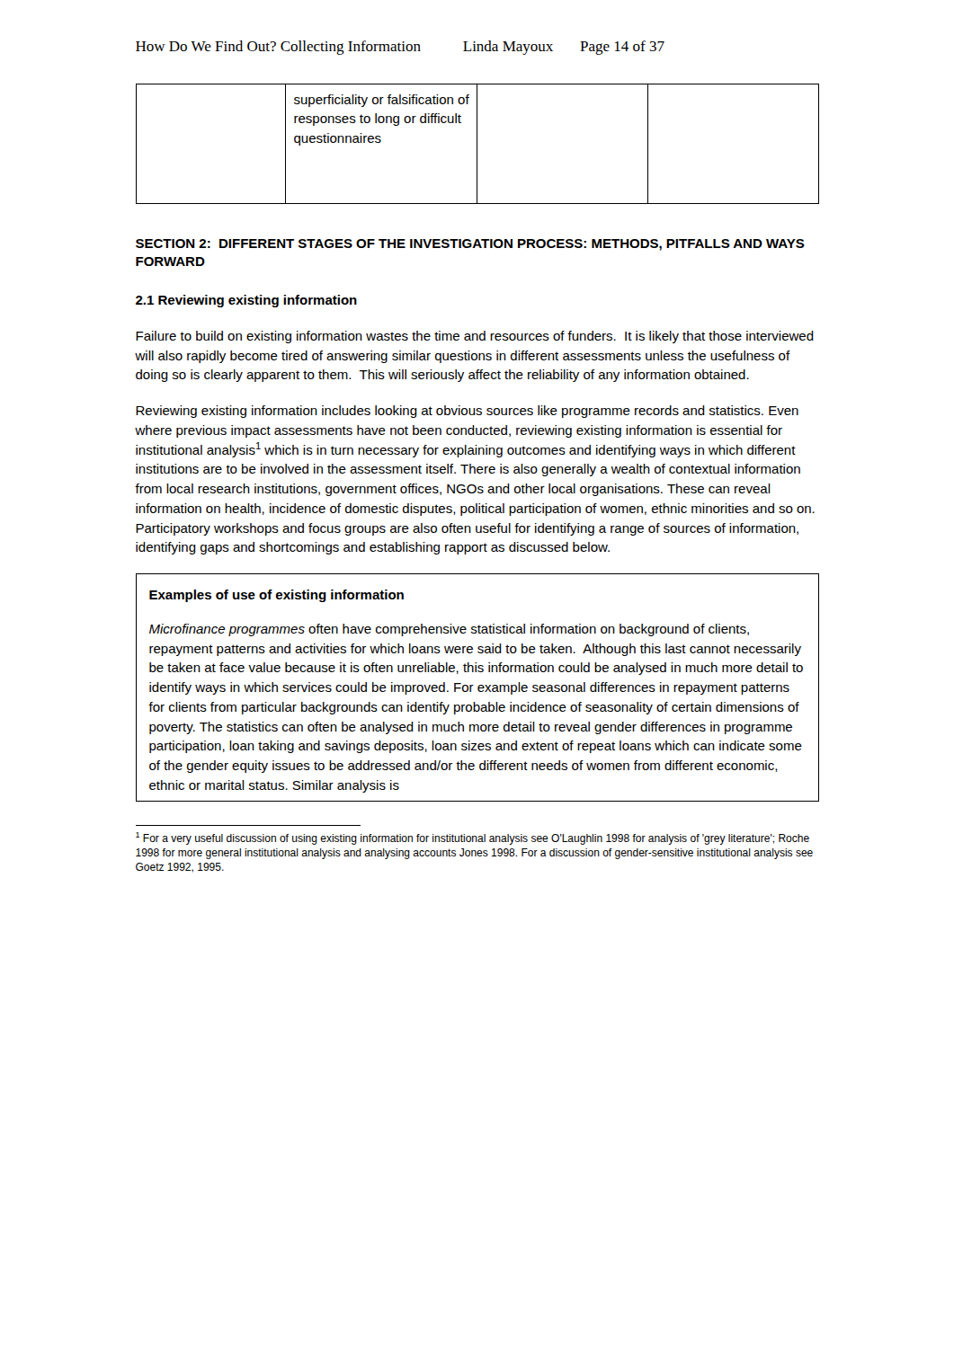How Do We Find Out? Collecting Information Linda Mayoux Page 14 of 37
| | superficiality or falsification of responses to long or difficult questionnaires | | |
SECTION 2: DIFFERENT STAGES OF THE INVESTIGATION PROCESS: METHODS, PITFALLS AND WAYS FORWARD
2.1 Reviewing existing information
Failure to build on existing information wastes the time and resources of funders. It is likely that those interviewed will also rapidly become tired of answering similar questions in different assessments unless the usefulness of doing so is clearly apparent to them. This will seriously affect the reliability of any information obtained.
Reviewing existing information includes looking at obvious sources like programme records and statistics. Even where previous impact assessments have not been conducted, reviewing existing information is essential for institutional analysis1 which is in turn necessary for explaining outcomes and identifying ways in which different institutions are to be involved in the assessment itself. There is also generally a wealth of contextual information from local research institutions, government offices, NGOs and other local organisations. These can reveal information on health, incidence of domestic disputes, political participation of women, ethnic minorities and so on. Participatory workshops and focus groups are also often useful for identifying a range of sources of information, identifying gaps and shortcomings and establishing rapport as discussed below.
Examples of use of existing information
Microfinance programmes often have comprehensive statistical information on background of clients, repayment patterns and activities for which loans were said to be taken. Although this last cannot necessarily be taken at face value because it is often unreliable, this information could be analysed in much more detail to identify ways in which services could be improved. For example seasonal differences in repayment patterns for clients from particular backgrounds can identify probable incidence of seasonality of certain dimensions of poverty. The statistics can often be analysed in much more detail to reveal gender differences in programme participation, loan taking and savings deposits, loan sizes and extent of repeat loans which can indicate some of the gender equity issues to be addressed and/or the different needs of women from different economic, ethnic or marital status. Similar analysis is
1 For a very useful discussion of using existing information for institutional analysis see O'Laughlin 1998 for analysis of 'grey literature'; Roche 1998 for more general institutional analysis and analysing accounts Jones 1998. For a discussion of gender-sensitive institutional analysis see Goetz 1992, 1995.